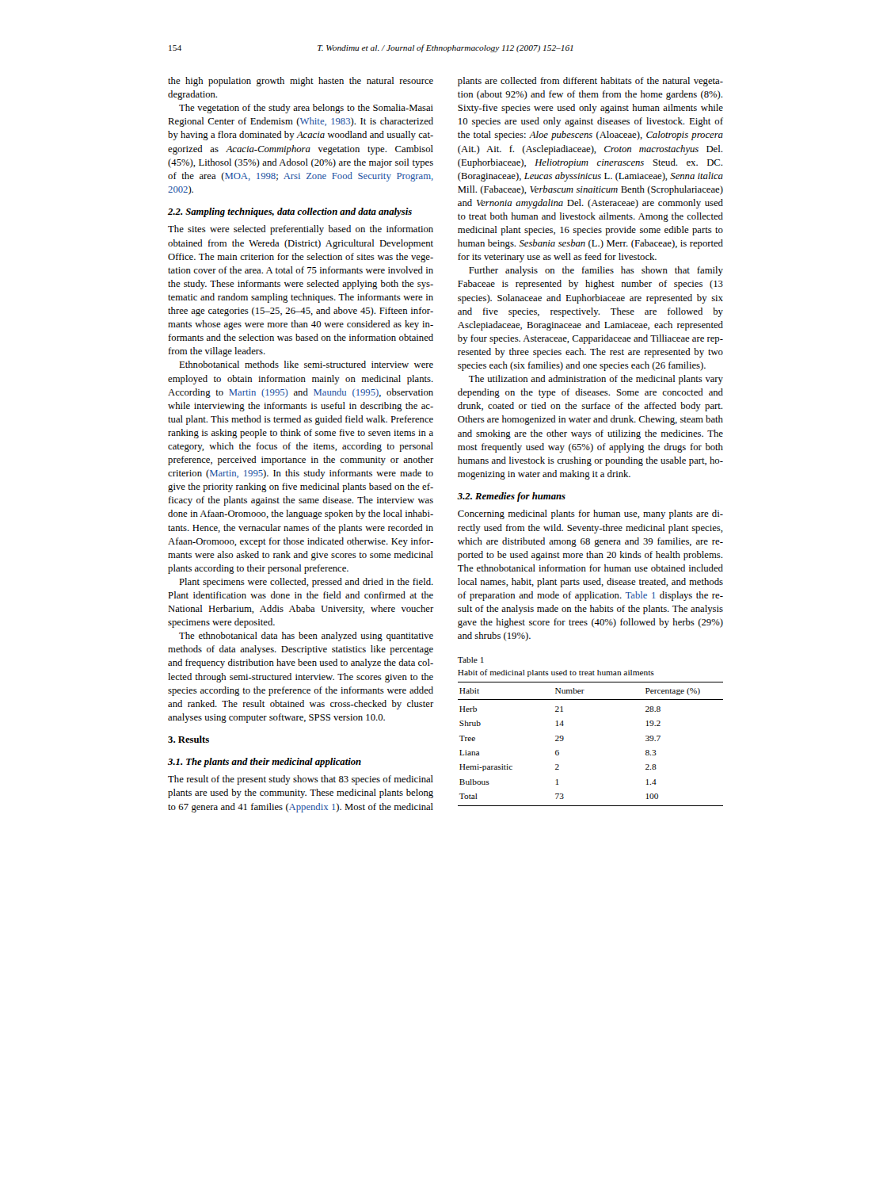154
T. Wondimu et al. / Journal of Ethnopharmacology 112 (2007) 152–161
the high population growth might hasten the natural resource degradation.
The vegetation of the study area belongs to the Somalia-Masai Regional Center of Endemism (White, 1983). It is characterized by having a flora dominated by Acacia woodland and usually categorized as Acacia-Commiphora vegetation type. Cambisol (45%), Lithosol (35%) and Adosol (20%) are the major soil types of the area (MOA, 1998; Arsi Zone Food Security Program, 2002).
2.2. Sampling techniques, data collection and data analysis
The sites were selected preferentially based on the information obtained from the Wereda (District) Agricultural Development Office. The main criterion for the selection of sites was the vegetation cover of the area. A total of 75 informants were involved in the study. These informants were selected applying both the systematic and random sampling techniques. The informants were in three age categories (15–25, 26–45, and above 45). Fifteen informants whose ages were more than 40 were considered as key informants and the selection was based on the information obtained from the village leaders.
Ethnobotanical methods like semi-structured interview were employed to obtain information mainly on medicinal plants. According to Martin (1995) and Maundu (1995), observation while interviewing the informants is useful in describing the actual plant. This method is termed as guided field walk. Preference ranking is asking people to think of some five to seven items in a category, which the focus of the items, according to personal preference, perceived importance in the community or another criterion (Martin, 1995). In this study informants were made to give the priority ranking on five medicinal plants based on the efficacy of the plants against the same disease. The interview was done in Afaan-Oromooo, the language spoken by the local inhabitants. Hence, the vernacular names of the plants were recorded in Afaan-Oromooo, except for those indicated otherwise. Key informants were also asked to rank and give scores to some medicinal plants according to their personal preference.
Plant specimens were collected, pressed and dried in the field. Plant identification was done in the field and confirmed at the National Herbarium, Addis Ababa University, where voucher specimens were deposited.
The ethnobotanical data has been analyzed using quantitative methods of data analyses. Descriptive statistics like percentage and frequency distribution have been used to analyze the data collected through semi-structured interview. The scores given to the species according to the preference of the informants were added and ranked. The result obtained was cross-checked by cluster analyses using computer software, SPSS version 10.0.
3. Results
3.1. The plants and their medicinal application
The result of the present study shows that 83 species of medicinal plants are used by the community. These medicinal plants belong to 67 genera and 41 families (Appendix 1). Most of the medicinal plants are collected from different habitats of the natural vegetation (about 92%) and few of them from the home gardens (8%). Sixty-five species were used only against human ailments while 10 species are used only against diseases of livestock. Eight of the total species: Aloe pubescens (Aloaceae), Calotropis procera (Ait.) Ait. f. (Asclepiadiaceae), Croton macrostachyus Del. (Euphorbiaceae), Heliotropium cinerascens Steud. ex. DC. (Boraginaceae), Leucas abyssinicus L. (Lamiaceae), Senna italica Mill. (Fabaceae), Verbascum sinaiticum Benth (Scrophulariaceae) and Vernonia amygdalina Del. (Asteraceae) are commonly used to treat both human and livestock ailments. Among the collected medicinal plant species, 16 species provide some edible parts to human beings. Sesbania sesban (L.) Merr. (Fabaceae), is reported for its veterinary use as well as feed for livestock.
Further analysis on the families has shown that family Fabaceae is represented by highest number of species (13 species). Solanaceae and Euphorbiaceae are represented by six and five species, respectively. These are followed by Asclepiadaceae, Boraginaceae and Lamiaceae, each represented by four species. Asteraceae, Capparidaceae and Tilliaceae are represented by three species each. The rest are represented by two species each (six families) and one species each (26 families).
The utilization and administration of the medicinal plants vary depending on the type of diseases. Some are concocted and drunk, coated or tied on the surface of the affected body part. Others are homogenized in water and drunk. Chewing, steam bath and smoking are the other ways of utilizing the medicines. The most frequently used way (65%) of applying the drugs for both humans and livestock is crushing or pounding the usable part, homogenizing in water and making it a drink.
3.2. Remedies for humans
Concerning medicinal plants for human use, many plants are directly used from the wild. Seventy-three medicinal plant species, which are distributed among 68 genera and 39 families, are reported to be used against more than 20 kinds of health problems. The ethnobotanical information for human use obtained included local names, habit, plant parts used, disease treated, and methods of preparation and mode of application. Table 1 displays the result of the analysis made on the habits of the plants. The analysis gave the highest score for trees (40%) followed by herbs (29%) and shrubs (19%).
Table 1
Habit of medicinal plants used to treat human ailments
| Habit | Number | Percentage (%) |
| --- | --- | --- |
| Herb | 21 | 28.8 |
| Shrub | 14 | 19.2 |
| Tree | 29 | 39.7 |
| Liana | 6 | 8.3 |
| Hemi-parasitic | 2 | 2.8 |
| Bulbous | 1 | 1.4 |
| Total | 73 | 100 |